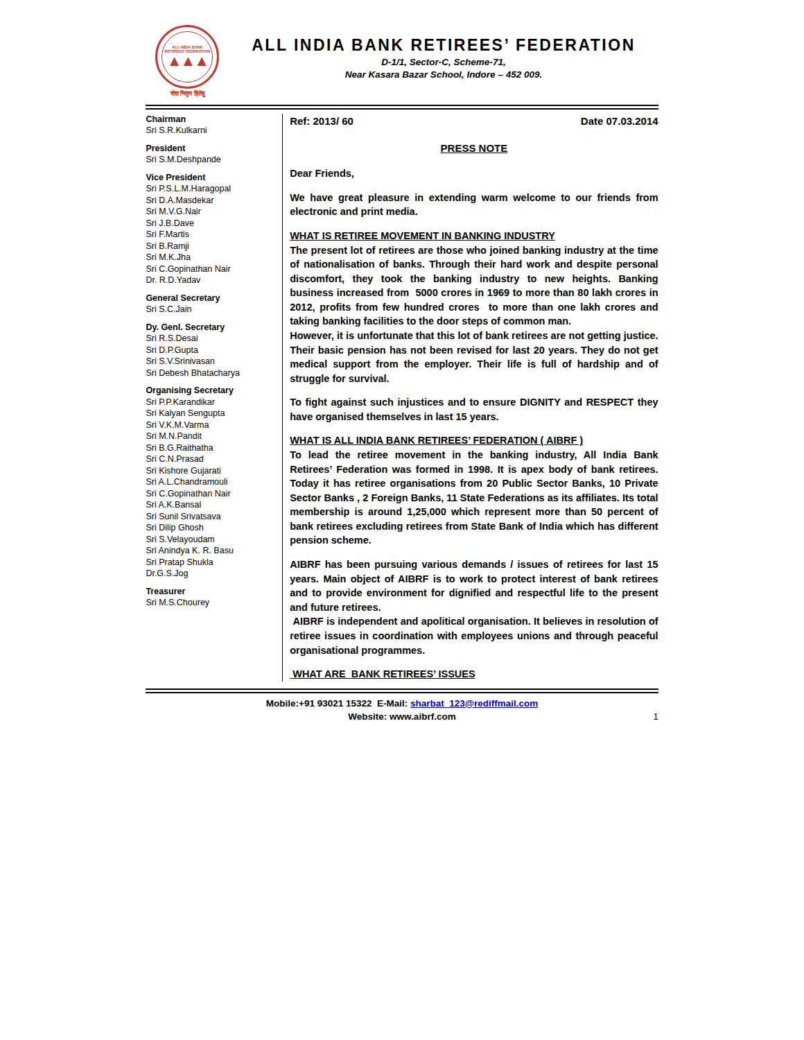ALL INDIA BANK RETIREES' FEDERATION
▲▲▲
सेवा निवृत्त हितेषु
ALL INDIA BANK RETIREES’ FEDERATION
D-1/1, Sector-C, Scheme-71,
Near Kasara Bazar School, Indore – 452 009.
Chairman
Sri S.R.Kulkarni
President
Sri S.M.Deshpande
Vice President
Sri P.S.L.M.Haragopal
Sri D.A.Masdekar
Sri M.V.G.Nair
Sri J.B.Dave
Sri F.Martis
Sri B.Ramji
Sri M.K.Jha
Sri C.Gopinathan Nair
Dr. R.D.Yadav
General Secretary
Sri S.C.Jain
Dy. Genl. Secretary
Sri R.S.Desai
Sri D.P.Gupta
Sri S.V.Srinivasan
Sri Debesh Bhatacharya
Organising Secretary
Sri P.P.Karandikar
Sri Kalyan Sengupta
Sri V.K.M.Varma
Sri M.N.Pandit
Sri B.G.Raithatha
Sri C.N.Prasad
Sri Kishore Gujarati
Sri A.L.Chandramouli
Sri C.Gopinathan Nair
Sri A.K.Bansal
Sri Sunil Srivatsava
Sri Dilip Ghosh
Sri S.Velayoudam
Sri Anindya K. R. Basu
Sri Pratap Shukla
Dr.G.S.Jog
Treasurer
Sri M.S.Chourey
Ref: 2013/ 60 Date 07.03.2014
PRESS NOTE
Dear Friends,
We have great pleasure in extending warm welcome to our friends from electronic and print media.
WHAT IS RETIREE MOVEMENT IN BANKING INDUSTRY
The present lot of retirees are those who joined banking industry at the time of nationalisation of banks. Through their hard work and despite personal discomfort, they took the banking industry to new heights. Banking business increased from 5000 crores in 1969 to more than 80 lakh crores in 2012, profits from few hundred crores to more than one lakh crores and taking banking facilities to the door steps of common man.
However, it is unfortunate that this lot of bank retirees are not getting justice. Their basic pension has not been revised for last 20 years. They do not get medical support from the employer. Their life is full of hardship and of struggle for survival.
To fight against such injustices and to ensure DIGNITY and RESPECT they have organised themselves in last 15 years.
WHAT IS ALL INDIA BANK RETIREES’ FEDERATION ( AIBRF )
To lead the retiree movement in the banking industry, All India Bank Retirees’ Federation was formed in 1998. It is apex body of bank retirees. Today it has retiree organisations from 20 Public Sector Banks, 10 Private Sector Banks , 2 Foreign Banks, 11 State Federations as its affiliates. Its total membership is around 1,25,000 which represent more than 50 percent of bank retirees excluding retirees from State Bank of India which has different pension scheme.
AIBRF has been pursuing various demands / issues of retirees for last 15 years. Main object of AIBRF is to work to protect interest of bank retirees and to provide environment for dignified and respectful life to the present and future retirees.
AIBRF is independent and apolitical organisation. It believes in resolution of retiree issues in coordination with employees unions and through peaceful organisational programmes.
WHAT ARE BANK RETIREES’ ISSUES
Mobile:+91 93021 15322 E-Mail: sharbat_123@rediffmail.com
Website: www.aibrf.com 1